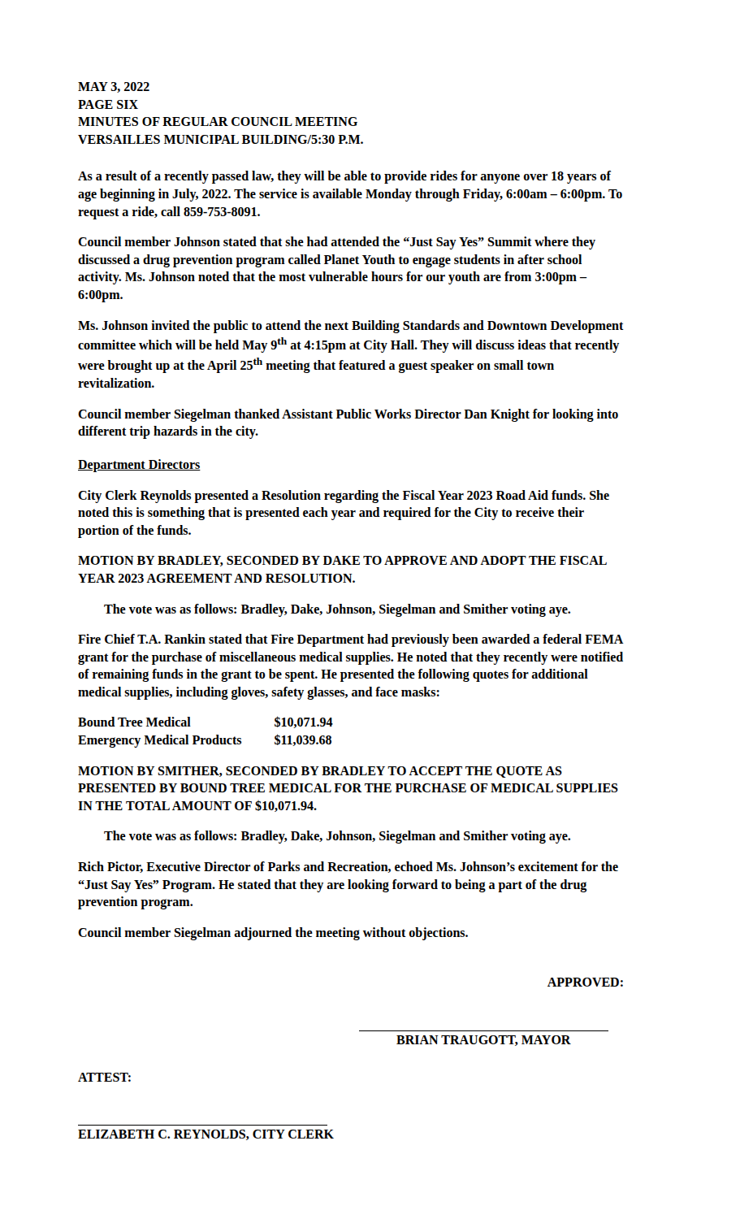MAY 3, 2022
PAGE SIX
MINUTES OF REGULAR COUNCIL MEETING
VERSAILLES MUNICIPAL BUILDING/5:30 P.M.
As a result of a recently passed law, they will be able to provide rides for anyone over 18 years of age beginning in July, 2022. The service is available Monday through Friday, 6:00am – 6:00pm. To request a ride, call 859-753-8091.
Council member Johnson stated that she had attended the “Just Say Yes” Summit where they discussed a drug prevention program called Planet Youth to engage students in after school activity. Ms. Johnson noted that the most vulnerable hours for our youth are from 3:00pm – 6:00pm.
Ms. Johnson invited the public to attend the next Building Standards and Downtown Development committee which will be held May 9th at 4:15pm at City Hall. They will discuss ideas that recently were brought up at the April 25th meeting that featured a guest speaker on small town revitalization.
Council member Siegelman thanked Assistant Public Works Director Dan Knight for looking into different trip hazards in the city.
Department Directors
City Clerk Reynolds presented a Resolution regarding the Fiscal Year 2023 Road Aid funds. She noted this is something that is presented each year and required for the City to receive their portion of the funds.
MOTION BY BRADLEY, SECONDED BY DAKE TO APPROVE AND ADOPT THE FISCAL YEAR 2023 AGREEMENT AND RESOLUTION.
The vote was as follows: Bradley, Dake, Johnson, Siegelman and Smither voting aye.
Fire Chief T.A. Rankin stated that Fire Department had previously been awarded a federal FEMA grant for the purchase of miscellaneous medical supplies. He noted that they recently were notified of remaining funds in the grant to be spent. He presented the following quotes for additional medical supplies, including gloves, safety glasses, and face masks:
| Bound Tree Medical | $10,071.94 |
| Emergency Medical Products | $11,039.68 |
MOTION BY SMITHER, SECONDED BY BRADLEY TO ACCEPT THE QUOTE AS PRESENTED BY BOUND TREE MEDICAL FOR THE PURCHASE OF MEDICAL SUPPLIES IN THE TOTAL AMOUNT OF $10,071.94.
The vote was as follows: Bradley, Dake, Johnson, Siegelman and Smither voting aye.
Rich Pictor, Executive Director of Parks and Recreation, echoed Ms. Johnson’s excitement for the “Just Say Yes” Program. He stated that they are looking forward to being a part of the drug prevention program.
Council member Siegelman adjourned the meeting without objections.
APPROVED:
BRIAN TRAUGOTT, MAYOR
ATTEST:
ELIZABETH C. REYNOLDS, CITY CLERK